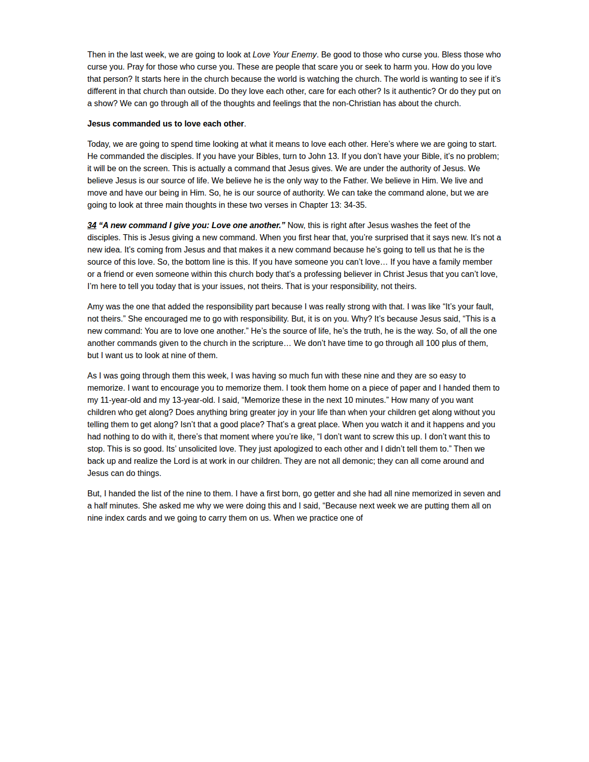Then in the last week, we are going to look at Love Your Enemy. Be good to those who curse you. Bless those who curse you. Pray for those who curse you. These are people that scare you or seek to harm you. How do you love that person? It starts here in the church because the world is watching the church. The world is wanting to see if it’s different in that church than outside. Do they love each other, care for each other? Is it authentic? Or do they put on a show? We can go through all of the thoughts and feelings that the non-Christian has about the church.
Jesus commanded us to love each other.
Today, we are going to spend time looking at what it means to love each other. Here’s where we are going to start. He commanded the disciples. If you have your Bibles, turn to John 13. If you don’t have your Bible, it’s no problem; it will be on the screen. This is actually a command that Jesus gives. We are under the authority of Jesus. We believe Jesus is our source of life. We believe he is the only way to the Father. We believe in Him. We live and move and have our being in Him. So, he is our source of authority. We can take the command alone, but we are going to look at three main thoughts in these two verses in Chapter 13: 34-35.
34 “A new command I give you: Love one another.” Now, this is right after Jesus washes the feet of the disciples. This is Jesus giving a new command. When you first hear that, you’re surprised that it says new. It’s not a new idea. It’s coming from Jesus and that makes it a new command because he’s going to tell us that he is the source of this love. So, the bottom line is this. If you have someone you can’t love… If you have a family member or a friend or even someone within this church body that’s a professing believer in Christ Jesus that you can’t love, I’m here to tell you today that is your issues, not theirs. That is your responsibility, not theirs.
Amy was the one that added the responsibility part because I was really strong with that. I was like “It’s your fault, not theirs.” She encouraged me to go with responsibility. But, it is on you. Why? It’s because Jesus said, “This is a new command: You are to love one another.” He’s the source of life, he’s the truth, he is the way. So, of all the one another commands given to the church in the scripture… We don’t have time to go through all 100 plus of them, but I want us to look at nine of them.
As I was going through them this week, I was having so much fun with these nine and they are so easy to memorize. I want to encourage you to memorize them. I took them home on a piece of paper and I handed them to my 11-year-old and my 13-year-old. I said, “Memorize these in the next 10 minutes.” How many of you want children who get along? Does anything bring greater joy in your life than when your children get along without you telling them to get along? Isn’t that a good place? That’s a great place. When you watch it and it happens and you had nothing to do with it, there’s that moment where you’re like, “I don’t want to screw this up. I don’t want this to stop. This is so good. Its’ unsolicited love. They just apologized to each other and I didn’t tell them to.” Then we back up and realize the Lord is at work in our children. They are not all demonic; they can all come around and Jesus can do things.
But, I handed the list of the nine to them. I have a first born, go getter and she had all nine memorized in seven and a half minutes. She asked me why we were doing this and I said, “Because next week we are putting them all on nine index cards and we going to carry them on us. When we practice one of